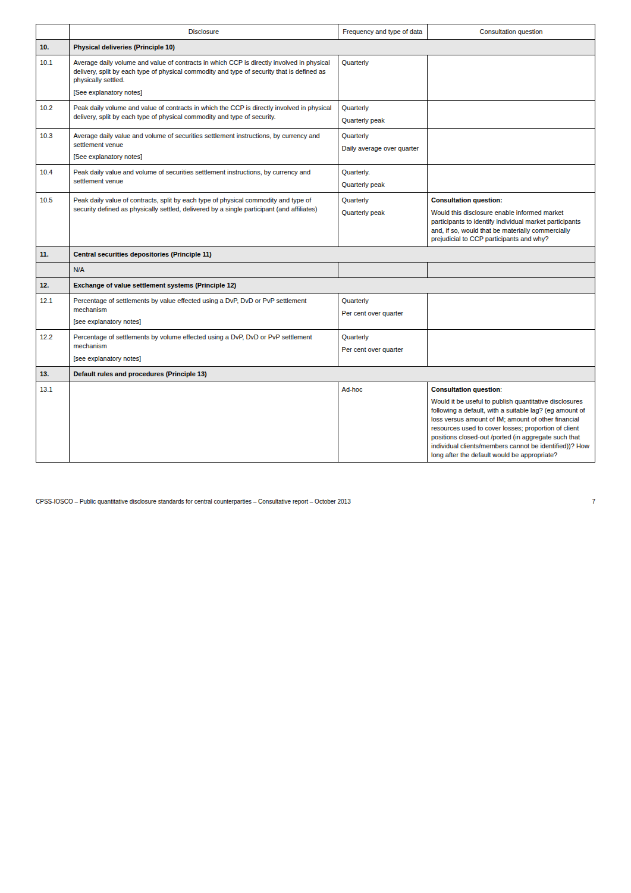| | Disclosure | Frequency and type of data | Consultation question |
| --- | --- | --- | --- |
| 10. | Physical deliveries (Principle 10) |
| 10.1 | Average daily volume and value of contracts in which CCP is directly involved in physical delivery, split by each type of physical commodity and type of security that is defined as physically settled. [See explanatory notes] | Quarterly | |
| 10.2 | Peak daily volume and value of contracts in which the CCP is directly involved in physical delivery, split by each type of physical commodity and type of security. | Quarterly Quarterly peak | |
| 10.3 | Average daily value and volume of securities settlement instructions, by currency and settlement venue [See explanatory notes] | Quarterly Daily average over quarter | |
| 10.4 | Peak daily value and volume of securities settlement instructions, by currency and settlement venue | Quarterly. Quarterly peak | |
| 10.5 | Peak daily value of contracts, split by each type of physical commodity and type of security defined as physically settled, delivered by a single participant (and affiliates) | Quarterly Quarterly peak | Consultation question: Would this disclosure enable informed market participants to identify individual market participants and, if so, would that be materially commercially prejudicial to CCP participants and why? |
| 11. | Central securities depositories (Principle 11) |
| | N/A | | |
| 12. | Exchange of value settlement systems (Principle 12) |
| 12.1 | Percentage of settlements by value effected using a DvP, DvD or PvP settlement mechanism [see explanatory notes] | Quarterly Per cent over quarter | |
| 12.2 | Percentage of settlements by volume effected using a DvP, DvD or PvP settlement mechanism [see explanatory notes] | Quarterly Per cent over quarter | |
| 13. | Default rules and procedures (Principle 13) |
| 13.1 | | Ad-hoc | Consultation question : Would it be useful to publish quantitative disclosures following a default, with a suitable lag? (eg amount of loss versus amount of IM; amount of other financial resources used to cover losses; proportion of client positions closed-out /ported (in aggregate such that individual clients/members cannot be identified))? How long after the default would be appropriate? |
CPSS-IOSCO – Public quantitative disclosure standards for central counterparties – Consultative report – October 2013
7